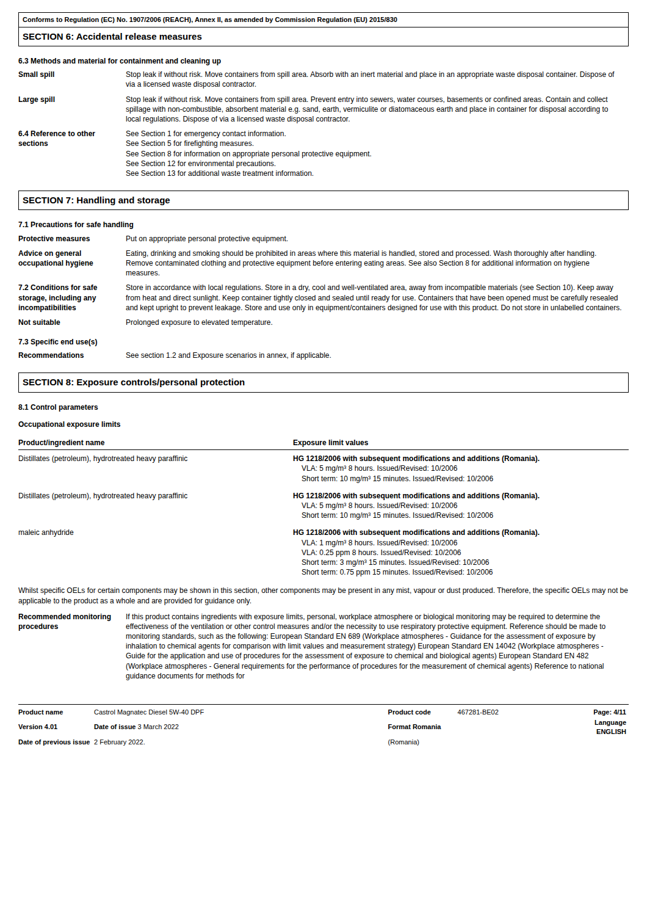Conforms to Regulation (EC) No. 1907/2006 (REACH), Annex II, as amended by Commission Regulation (EU) 2015/830
SECTION 6: Accidental release measures
6.3 Methods and material for containment and cleaning up
| Small spill | Stop leak if without risk. Move containers from spill area. Absorb with an inert material and place in an appropriate waste disposal container. Dispose of via a licensed waste disposal contractor. |
| Large spill | Stop leak if without risk. Move containers from spill area. Prevent entry into sewers, water courses, basements or confined areas. Contain and collect spillage with non-combustible, absorbent material e.g. sand, earth, vermiculite or diatomaceous earth and place in container for disposal according to local regulations. Dispose of via a licensed waste disposal contractor. |
| 6.4 Reference to other sections | See Section 1 for emergency contact information. See Section 5 for firefighting measures. See Section 8 for information on appropriate personal protective equipment. See Section 12 for environmental precautions. See Section 13 for additional waste treatment information. |
SECTION 7: Handling and storage
7.1 Precautions for safe handling
| Protective measures | Put on appropriate personal protective equipment. |
| Advice on general occupational hygiene | Eating, drinking and smoking should be prohibited in areas where this material is handled, stored and processed. Wash thoroughly after handling. Remove contaminated clothing and protective equipment before entering eating areas. See also Section 8 for additional information on hygiene measures. |
| 7.2 Conditions for safe storage, including any incompatibilities | Store in accordance with local regulations. Store in a dry, cool and well-ventilated area, away from incompatible materials (see Section 10). Keep away from heat and direct sunlight. Keep container tightly closed and sealed until ready for use. Containers that have been opened must be carefully resealed and kept upright to prevent leakage. Store and use only in equipment/containers designed for use with this product. Do not store in unlabelled containers. |
| Not suitable | Prolonged exposure to elevated temperature. |
7.3 Specific end use(s)
| Recommendations | See section 1.2 and Exposure scenarios in annex, if applicable. |
SECTION 8: Exposure controls/personal protection
8.1 Control parameters
Occupational exposure limits
| Product/ingredient name | Exposure limit values |
| --- | --- |
| Distillates (petroleum), hydrotreated heavy paraffinic | HG 1218/2006 with subsequent modifications and additions (Romania). VLA: 5 mg/m³ 8 hours. Issued/Revised: 10/2006 Short term: 10 mg/m³ 15 minutes. Issued/Revised: 10/2006 |
| Distillates (petroleum), hydrotreated heavy paraffinic | HG 1218/2006 with subsequent modifications and additions (Romania). VLA: 5 mg/m³ 8 hours. Issued/Revised: 10/2006 Short term: 10 mg/m³ 15 minutes. Issued/Revised: 10/2006 |
| maleic anhydride | HG 1218/2006 with subsequent modifications and additions (Romania). VLA: 1 mg/m³ 8 hours. Issued/Revised: 10/2006 VLA: 0.25 ppm 8 hours. Issued/Revised: 10/2006 Short term: 3 mg/m³ 15 minutes. Issued/Revised: 10/2006 Short term: 0.75 ppm 15 minutes. Issued/Revised: 10/2006 |
Whilst specific OELs for certain components may be shown in this section, other components may be present in any mist, vapour or dust produced. Therefore, the specific OELs may not be applicable to the product as a whole and are provided for guidance only.
| Recommended monitoring procedures | If this product contains ingredients with exposure limits, personal, workplace atmosphere or biological monitoring may be required to determine the effectiveness of the ventilation or other control measures and/or the necessity to use respiratory protective equipment. Reference should be made to monitoring standards, such as the following: European Standard EN 689 (Workplace atmospheres - Guidance for the assessment of exposure by inhalation to chemical agents for comparison with limit values and measurement strategy) European Standard EN 14042 (Workplace atmospheres - Guide for the application and use of procedures for the assessment of exposure to chemical and biological agents) European Standard EN 482 (Workplace atmospheres - General requirements for the performance of procedures for the measurement of chemical agents) Reference to national guidance documents for methods for |
| Product name | Castrol Magnatec Diesel 5W-40 DPF | Product code | 467281-BE02 | Page: 4/11 |
| Version 4.01 | Date of issue 3 March 2022 | Format Romania | | Language ENGLISH |
| Date of previous issue | 2 February 2022. | (Romania) | | |